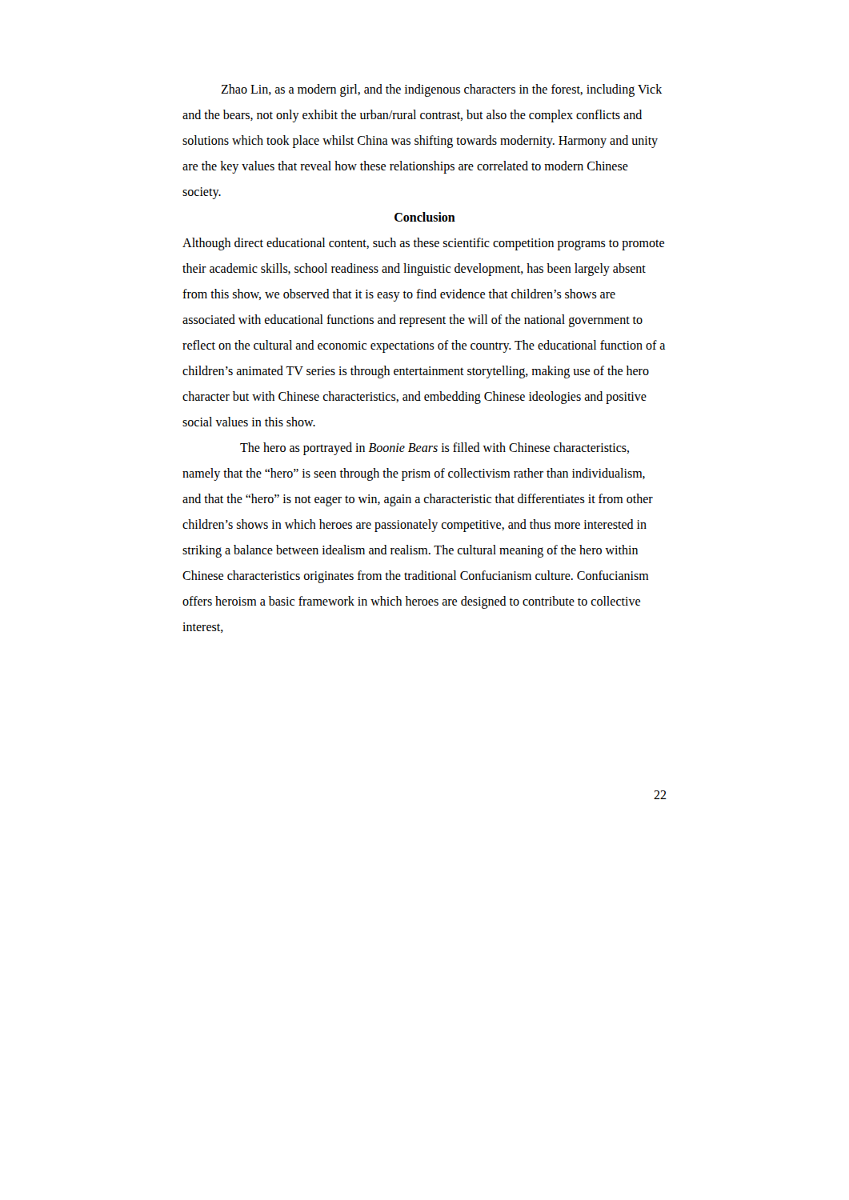Zhao Lin, as a modern girl, and the indigenous characters in the forest, including Vick and the bears, not only exhibit the urban/rural contrast, but also the complex conflicts and solutions which took place whilst China was shifting towards modernity. Harmony and unity are the key values that reveal how these relationships are correlated to modern Chinese society.
Conclusion
Although direct educational content, such as these scientific competition programs to promote their academic skills, school readiness and linguistic development, has been largely absent from this show, we observed that it is easy to find evidence that children’s shows are associated with educational functions and represent the will of the national government to reflect on the cultural and economic expectations of the country. The educational function of a children’s animated TV series is through entertainment storytelling, making use of the hero character but with Chinese characteristics, and embedding Chinese ideologies and positive social values in this show.
The hero as portrayed in Boonie Bears is filled with Chinese characteristics, namely that the “hero” is seen through the prism of collectivism rather than individualism, and that the “hero” is not eager to win, again a characteristic that differentiates it from other children’s shows in which heroes are passionately competitive, and thus more interested in striking a balance between idealism and realism. The cultural meaning of the hero within Chinese characteristics originates from the traditional Confucianism culture. Confucianism offers heroism a basic framework in which heroes are designed to contribute to collective interest,
22